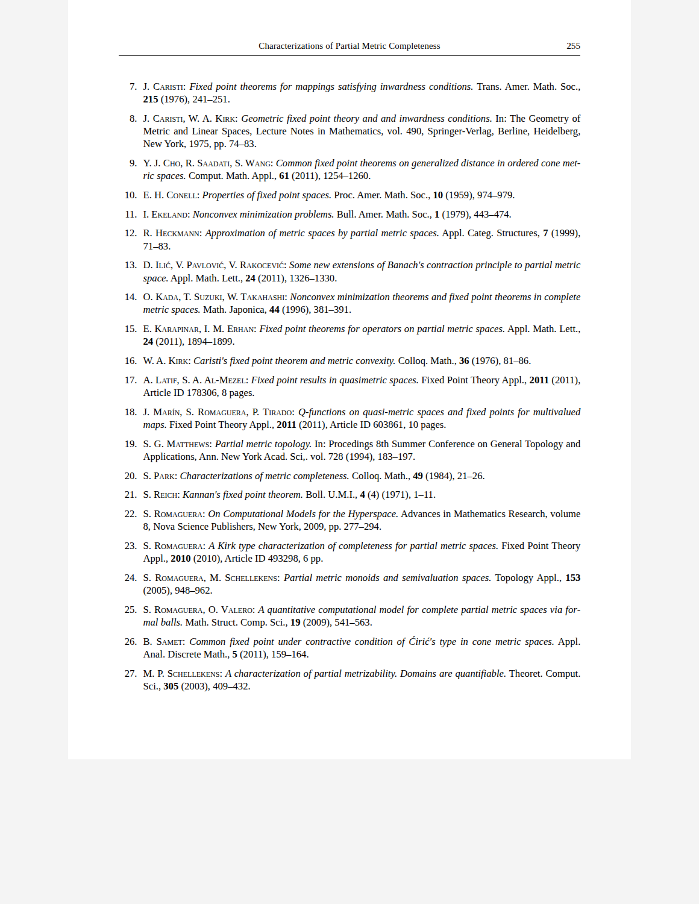Characterizations of Partial Metric Completeness 255
7. J. Caristi: Fixed point theorems for mappings satisfying inwardness conditions. Trans. Amer. Math. Soc., 215 (1976), 241–251.
8. J. Caristi, W. A. Kirk: Geometric fixed point theory and and inwardness conditions. In: The Geometry of Metric and Linear Spaces, Lecture Notes in Mathematics, vol. 490, Springer-Verlag, Berline, Heidelberg, New York, 1975, pp. 74–83.
9. Y. J. Cho, R. Saadati, S. Wang: Common fixed point theorems on generalized distance in ordered cone metric spaces. Comput. Math. Appl., 61 (2011), 1254–1260.
10. E. H. Conell: Properties of fixed point spaces. Proc. Amer. Math. Soc., 10 (1959), 974–979.
11. I. Ekeland: Nonconvex minimization problems. Bull. Amer. Math. Soc., 1 (1979), 443–474.
12. R. Heckmann: Approximation of metric spaces by partial metric spaces. Appl. Categ. Structures, 7 (1999), 71–83.
13. D. Ilić, V. Pavlović, V. Rakocević: Some new extensions of Banach's contraction principle to partial metric space. Appl. Math. Lett., 24 (2011), 1326–1330.
14. O. Kada, T. Suzuki, W. Takahashi: Nonconvex minimization theorems and fixed point theorems in complete metric spaces. Math. Japonica, 44 (1996), 381–391.
15. E. Karapinar, I. M. Erhan: Fixed point theorems for operators on partial metric spaces. Appl. Math. Lett., 24 (2011), 1894–1899.
16. W. A. Kirk: Caristi's fixed point theorem and metric convexity. Colloq. Math., 36 (1976), 81–86.
17. A. Latif, S. A. Al-Mezel: Fixed point results in quasimetric spaces. Fixed Point Theory Appl., 2011 (2011), Article ID 178306, 8 pages.
18. J. Marín, S. Romaguera, P. Tirado: Q-functions on quasi-metric spaces and fixed points for multivalued maps. Fixed Point Theory Appl., 2011 (2011), Article ID 603861, 10 pages.
19. S. G. Matthews: Partial metric topology. In: Procedings 8th Summer Conference on General Topology and Applications, Ann. New York Acad. Sci,. vol. 728 (1994), 183–197.
20. S. Park: Characterizations of metric completeness. Colloq. Math., 49 (1984), 21–26.
21. S. Reich: Kannan's fixed point theorem. Boll. U.M.I., 4 (4) (1971), 1–11.
22. S. Romaguera: On Computational Models for the Hyperspace. Advances in Mathematics Research, volume 8, Nova Science Publishers, New York, 2009, pp. 277–294.
23. S. Romaguera: A Kirk type characterization of completeness for partial metric spaces. Fixed Point Theory Appl., 2010 (2010), Article ID 493298, 6 pp.
24. S. Romaguera, M. Schellekens: Partial metric monoids and semivaluation spaces. Topology Appl., 153 (2005), 948–962.
25. S. Romaguera, O. Valero: A quantitative computational model for complete partial metric spaces via formal balls. Math. Struct. Comp. Sci., 19 (2009), 541–563.
26. B. Samet: Common fixed point under contractive condition of Ćirić's type in cone metric spaces. Appl. Anal. Discrete Math., 5 (2011), 159–164.
27. M. P. Schellekens: A characterization of partial metrizability. Domains are quantifiable. Theoret. Comput. Sci., 305 (2003), 409–432.